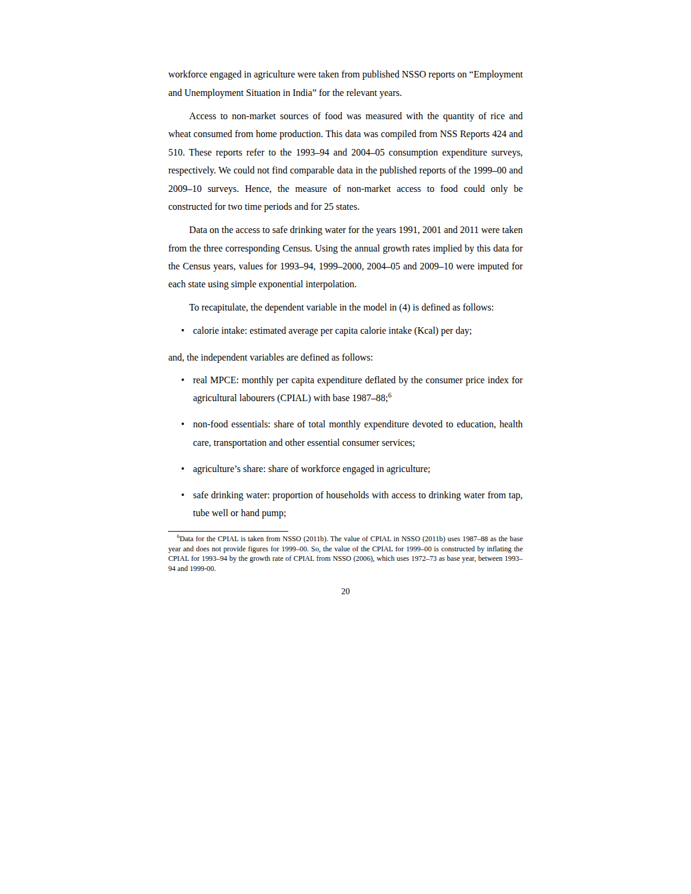workforce engaged in agriculture were taken from published NSSO reports on “Employment and Unemployment Situation in India” for the relevant years.
Access to non-market sources of food was measured with the quantity of rice and wheat consumed from home production. This data was compiled from NSS Reports 424 and 510. These reports refer to the 1993–94 and 2004–05 consumption expenditure surveys, respectively. We could not find comparable data in the published reports of the 1999–00 and 2009–10 surveys. Hence, the measure of non-market access to food could only be constructed for two time periods and for 25 states.
Data on the access to safe drinking water for the years 1991, 2001 and 2011 were taken from the three corresponding Census. Using the annual growth rates implied by this data for the Census years, values for 1993–94, 1999–2000, 2004–05 and 2009–10 were imputed for each state using simple exponential interpolation.
To recapitulate, the dependent variable in the model in (4) is defined as follows:
calorie intake: estimated average per capita calorie intake (Kcal) per day;
and, the independent variables are defined as follows:
real MPCE: monthly per capita expenditure deflated by the consumer price index for agricultural labourers (CPIAL) with base 1987–88;6
non-food essentials: share of total monthly expenditure devoted to education, health care, transportation and other essential consumer services;
agriculture’s share: share of workforce engaged in agriculture;
safe drinking water: proportion of households with access to drinking water from tap, tube well or hand pump;
6Data for the CPIAL is taken from NSSO (2011b). The value of CPIAL in NSSO (2011b) uses 1987–88 as the base year and does not provide figures for 1999–00. So, the value of the CPIAL for 1999–00 is constructed by inflating the CPIAL for 1993–94 by the growth rate of CPIAL from NSSO (2006), which uses 1972–73 as base year, between 1993–94 and 1999-00.
20